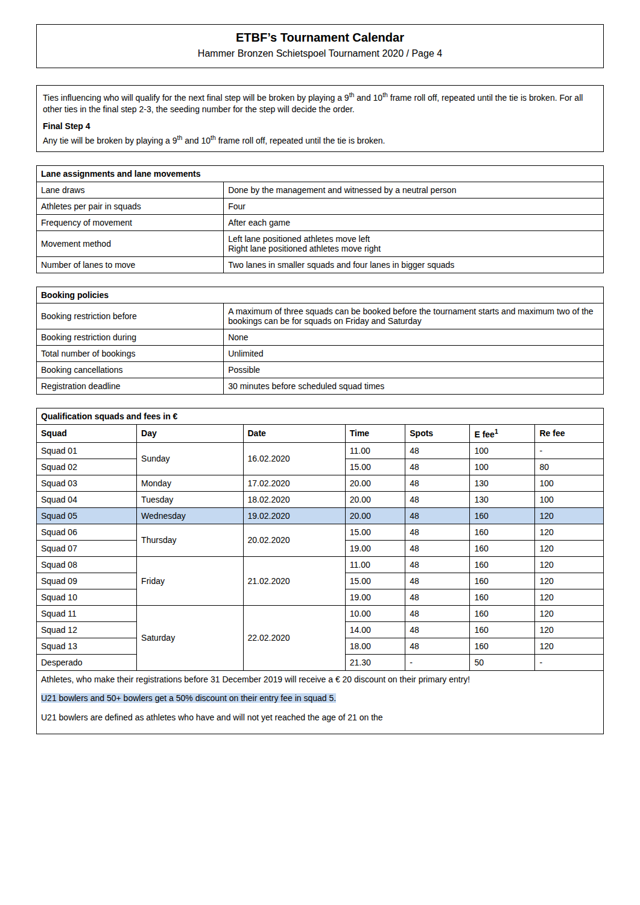ETBF’s Tournament Calendar
Hammer Bronzen Schietspoel Tournament 2020 / Page 4
Ties influencing who will qualify for the next final step will be broken by playing a 9th and 10th frame roll off, repeated until the tie is broken. For all other ties in the final step 2-3, the seeding number for the step will decide the order.
Final Step 4
Any tie will be broken by playing a 9th and 10th frame roll off, repeated until the tie is broken.
| Lane assignments and lane movements |
| Lane draws | Done by the management and witnessed by a neutral person |
| Athletes per pair in squads | Four |
| Frequency of movement | After each game |
| Movement method | Left lane positioned athletes move left Right lane positioned athletes move right |
| Number of lanes to move | Two lanes in smaller squads and four lanes in bigger squads |
| Booking policies |
| Booking restriction before | A maximum of three squads can be booked before the tournament starts and maximum two of the bookings can be for squads on Friday and Saturday |
| Booking restriction during | None |
| Total number of bookings | Unlimited |
| Booking cancellations | Possible |
| Registration deadline | 30 minutes before scheduled squad times |
| Qualification squads and fees in € |
| Squad | Day | Date | Time | Spots | E fee 1 | Re fee |
| Squad 01 | Sunday | 16.02.2020 | 11.00 | 48 | 100 | - |
| Squad 02 | 15.00 | 48 | 100 | 80 |
| Squad 03 | Monday | 17.02.2020 | 20.00 | 48 | 130 | 100 |
| Squad 04 | Tuesday | 18.02.2020 | 20.00 | 48 | 130 | 100 |
| Squad 05 | Wednesday | 19.02.2020 | 20.00 | 48 | 160 | 120 |
| Squad 06 | Thursday | 20.02.2020 | 15.00 | 48 | 160 | 120 |
| Squad 07 | 19.00 | 48 | 160 | 120 |
| Squad 08 | Friday | 21.02.2020 | 11.00 | 48 | 160 | 120 |
| Squad 09 | 15.00 | 48 | 160 | 120 |
| Squad 10 | 19.00 | 48 | 160 | 120 |
| Squad 11 | Saturday | 22.02.2020 | 10.00 | 48 | 160 | 120 |
| Squad 12 | 14.00 | 48 | 160 | 120 |
| Squad 13 | 18.00 | 48 | 160 | 120 |
| Desperado | 21.30 | - | 50 | - |
| Athletes, who make their registrations before 31 December 2019 will receive a € 20 discount on their primary entry! U21 bowlers and 50+ bowlers get a 50% discount on their entry fee in squad 5. U21 bowlers are defined as athletes who have and will not yet reached the age of 21 on the |